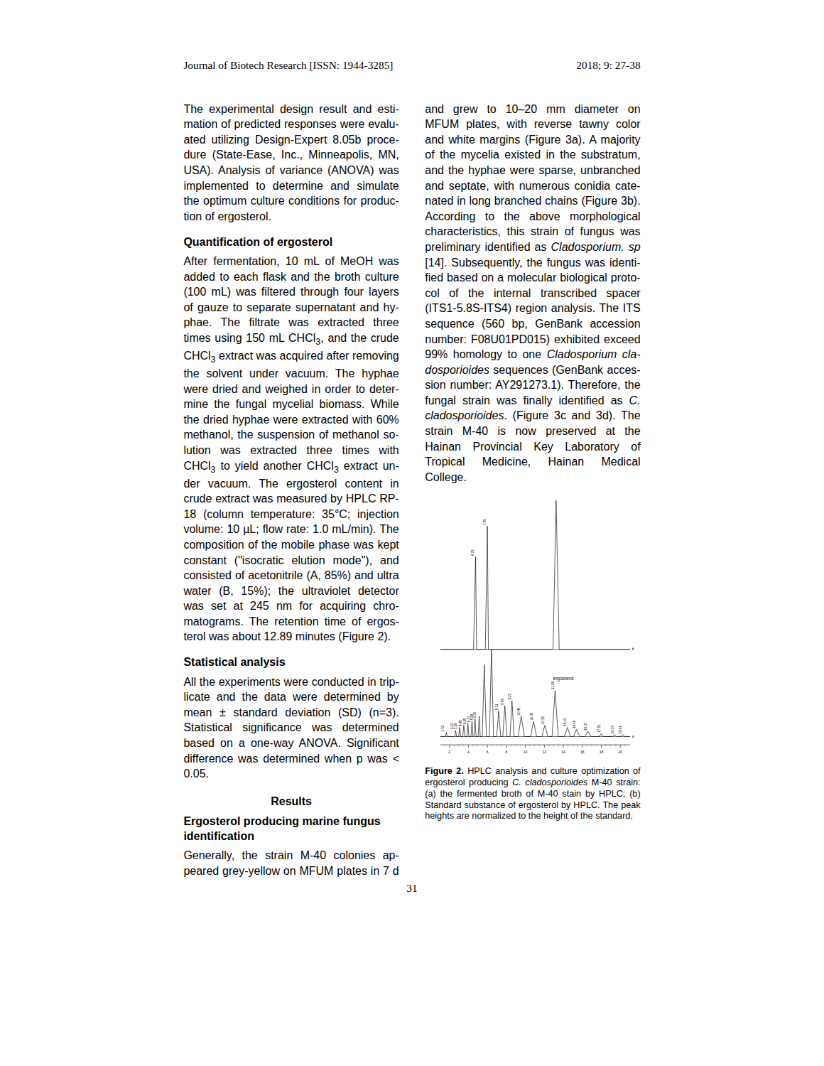Journal of Biotech Research [ISSN: 1944-3285]
2018; 9: 27-38
The experimental design result and estimation of predicted responses were evaluated utilizing Design-Expert 8.05b procedure (State-Ease, Inc., Minneapolis, MN, USA). Analysis of variance (ANOVA) was implemented to determine and simulate the optimum culture conditions for production of ergosterol.
Quantification of ergosterol
After fermentation, 10 mL of MeOH was added to each flask and the broth culture (100 mL) was filtered through four layers of gauze to separate supernatant and hyphae. The filtrate was extracted three times using 150 mL CHCl3, and the crude CHCl3 extract was acquired after removing the solvent under vacuum. The hyphae were dried and weighed in order to determine the fungal mycelial biomass. While the dried hyphae were extracted with 60% methanol, the suspension of methanol solution was extracted three times with CHCl3 to yield another CHCl3 extract under vacuum. The ergosterol content in crude extract was measured by HPLC RP-18 (column temperature: 35°C; injection volume: 10 µL; flow rate: 1.0 mL/min). The composition of the mobile phase was kept constant ("isocratic elution mode"), and consisted of acetonitrile (A, 85%) and ultra water (B, 15%); the ultraviolet detector was set at 245 nm for acquiring chromatograms. The retention time of ergosterol was about 12.89 minutes (Figure 2).
Statistical analysis
All the experiments were conducted in triplicate and the data were determined by mean ± standard deviation (SD) (n=3). Statistical significance was determined based on a one-way ANOVA. Significant difference was determined when p was < 0.05.
Results
Ergosterol producing marine fungus identification
Generally, the strain M-40 colonies appeared grey-yellow on MFUM plates in 7 d and grew to 10–20 mm diameter on MFUM plates, with reverse tawny color and white margins (Figure 3a). A majority of the mycelia existed in the substratum, and the hyphae were sparse, unbranched and septate, with numerous conidia catenated in long branched chains (Figure 3b). According to the above morphological characteristics, this strain of fungus was preliminary identified as Cladosporium. sp [14]. Subsequently, the fungus was identified based on a molecular biological protocol of the internal transcribed spacer (ITS1-5.8S-ITS4) region analysis. The ITS sequence (560 bp, GenBank accession number: F08U01PD015) exhibited exceed 99% homology to one Cladosporium cladosporioides sequences (GenBank accession number: AY291273.1). Therefore, the fungal strain was finally identified as C. cladosporioides. (Figure 3c and 3d). The strain M-40 is now preserved at the Hainan Provincial Key Laboratory of Tropical Medicine, Hainan Medical College.
6.79 7.55 b 1.52 3.13 3.39 4.48 4.95 5.37 5.98 6.25 8.31 8.46 9.21 10.41 11.35 12.35 12.89 14.13 14.69 15.37 17.81 19.03 19.61 ergosterol a 2 4 6 8 10 12 14 16 18 20
Figure 2. HPLC analysis and culture optimization of ergosterol producing C. cladosporioides M-40 strain: (a) the fermented broth of M-40 stain by HPLC; (b) Standard substance of ergosterol by HPLC. The peak heights are normalized to the height of the standard.
31